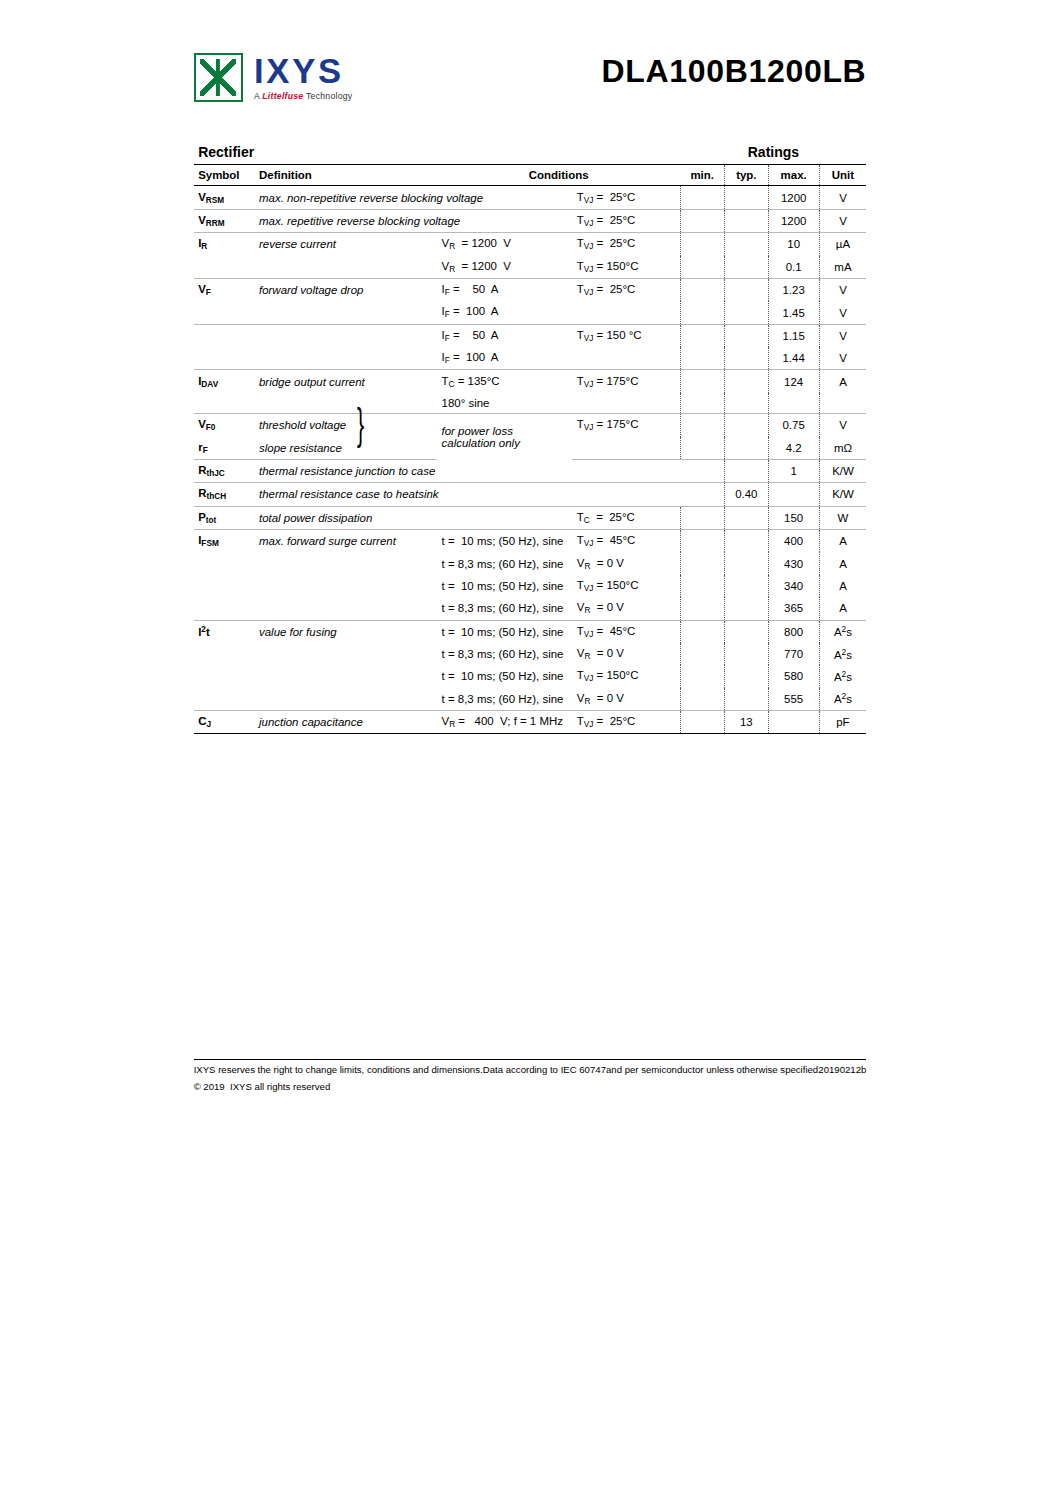IXYS
A Littelfuse Technology
DLA100B1200LB
| Rectifier | Ratings |
| --- | --- |
| Symbol | Definition | Conditions | min. | typ. | max. | Unit |
| V RSM | max. non-repetitive reverse blocking voltage | T VJ = 25°C | | | 1200 | V |
| V RRM | max. repetitive reverse blocking voltage | T VJ = 25°C | | | 1200 | V |
| I R | reverse current | V R = 1200 V | T VJ = 25°C | | | 10 | µA |
| | | V R = 1200 V | T VJ = 150°C | | | 0.1 | mA |
| V F | forward voltage drop | I F = 50 A | T VJ = 25°C | | | 1.23 | V |
| | | I F = 100 A | | | | 1.45 | V |
| | | I F = 50 A | T VJ = 150 °C | | | 1.15 | V |
| | | I F = 100 A | | | | 1.44 | V |
| I DAV | bridge output current | T C = 135°C | T VJ = 175°C | | | 124 | A |
| | | 180° sine | | | | | |
| V F0 | threshold voltage } | for power loss calculation only | T VJ = 175°C | | | 0.75 | V |
| r F | slope resistance | | | | 4.2 | mΩ |
| R thJC | thermal resistance junction to case | | | 1 | K/W |
| R thCH | thermal resistance case to heatsink | | 0.40 | | K/W |
| P tot | total power dissipation | T C = 25°C | | | 150 | W |
| I FSM | max. forward surge current | t = 10 ms; (50 Hz), sine | T VJ = 45°C | | | 400 | A |
| | | t = 8,3 ms; (60 Hz), sine | V R = 0 V | | | 430 | A |
| | | t = 10 ms; (50 Hz), sine | T VJ = 150°C | | | 340 | A |
| | | t = 8,3 ms; (60 Hz), sine | V R = 0 V | | | 365 | A |
| I 2 t | value for fusing | t = 10 ms; (50 Hz), sine | T VJ = 45°C | | | 800 | A 2 s |
| | | t = 8,3 ms; (60 Hz), sine | V R = 0 V | | | 770 | A 2 s |
| | | t = 10 ms; (50 Hz), sine | T VJ = 150°C | | | 580 | A 2 s |
| | | t = 8,3 ms; (60 Hz), sine | V R = 0 V | | | 555 | A 2 s |
| C J | junction capacitance | V R = 400 V; f = 1 MHz | T VJ = 25°C | | 13 | | pF |
IXYS reserves the right to change limits, conditions and dimensions.
Data according to IEC 60747and per semiconductor unless otherwise specified
20190212b
© 2019 IXYS all rights reserved